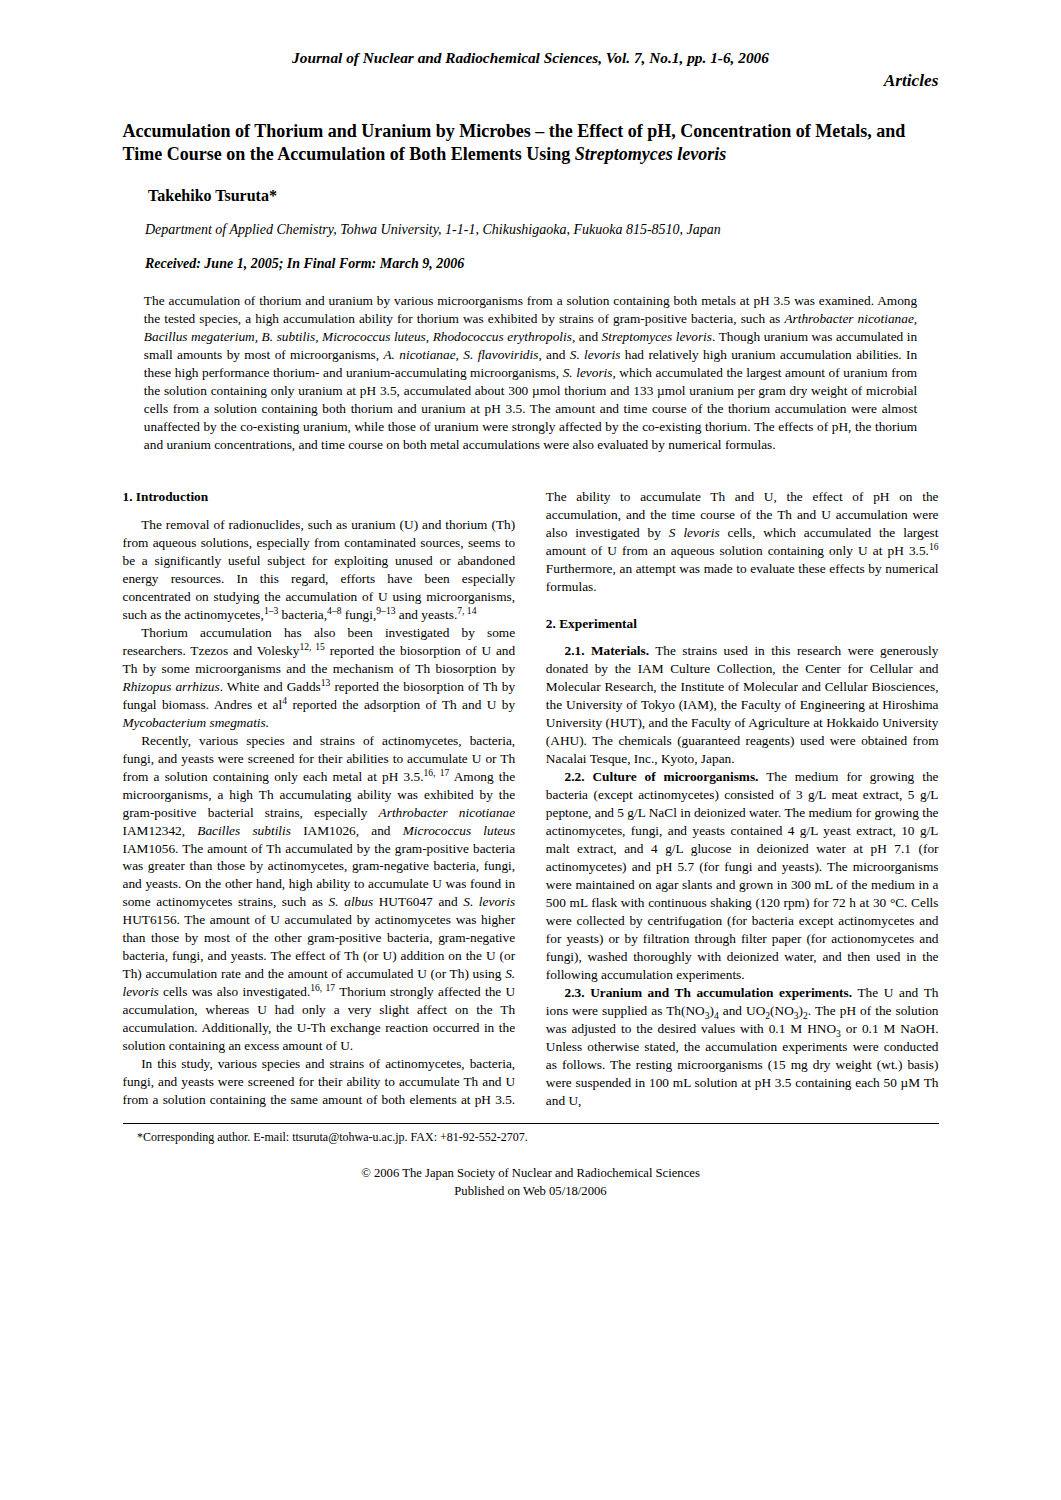Journal of Nuclear and Radiochemical Sciences, Vol. 7, No.1, pp. 1-6, 2006
Articles
Accumulation of Thorium and Uranium by Microbes – the Effect of pH, Concentration of Metals, and Time Course on the Accumulation of Both Elements Using Streptomyces levoris
Takehiko Tsuruta*
Department of Applied Chemistry, Tohwa University, 1-1-1, Chikushigaoka, Fukuoka 815-8510, Japan
Received: June 1, 2005; In Final Form: March 9, 2006
The accumulation of thorium and uranium by various microorganisms from a solution containing both metals at pH 3.5 was examined. Among the tested species, a high accumulation ability for thorium was exhibited by strains of gram-positive bacteria, such as Arthrobacter nicotianae, Bacillus megaterium, B. subtilis, Micrococcus luteus, Rhodococcus erythropolis, and Streptomyces levoris. Though uranium was accumulated in small amounts by most of microorganisms, A. nicotianae, S. flavoviridis, and S. levoris had relatively high uranium accumulation abilities. In these high performance thorium- and uranium-accumulating microorganisms, S. levoris, which accumulated the largest amount of uranium from the solution containing only uranium at pH 3.5, accumulated about 300 µmol thorium and 133 µmol uranium per gram dry weight of microbial cells from a solution containing both thorium and uranium at pH 3.5. The amount and time course of the thorium accumulation were almost unaffected by the co-existing uranium, while those of uranium were strongly affected by the co-existing thorium. The effects of pH, the thorium and uranium concentrations, and time course on both metal accumulations were also evaluated by numerical formulas.
1. Introduction
The removal of radionuclides, such as uranium (U) and thorium (Th) from aqueous solutions, especially from contaminated sources, seems to be a significantly useful subject for exploiting unused or abandoned energy resources. In this regard, efforts have been especially concentrated on studying the accumulation of U using microorganisms, such as the actinomycetes,1–3 bacteria,4–8 fungi,9–13 and yeasts.7, 14
Thorium accumulation has also been investigated by some researchers. Tzezos and Volesky12, 15 reported the biosorption of U and Th by some microorganisms and the mechanism of Th biosorption by Rhizopus arrhizus. White and Gadds13 reported the biosorption of Th by fungal biomass. Andres et al4 reported the adsorption of Th and U by Mycobacterium smegmatis.
Recently, various species and strains of actinomycetes, bacteria, fungi, and yeasts were screened for their abilities to accumulate U or Th from a solution containing only each metal at pH 3.5.16, 17 Among the microorganisms, a high Th accumulating ability was exhibited by the gram-positive bacterial strains, especially Arthrobacter nicotianae IAM12342, Bacilles subtilis IAM1026, and Micrococcus luteus IAM1056. The amount of Th accumulated by the gram-positive bacteria was greater than those by actinomycetes, gram-negative bacteria, fungi, and yeasts. On the other hand, high ability to accumulate U was found in some actinomycetes strains, such as S. albus HUT6047 and S. levoris HUT6156. The amount of U accumulated by actinomycetes was higher than those by most of the other gram-positive bacteria, gram-negative bacteria, fungi, and yeasts. The effect of Th (or U) addition on the U (or Th) accumulation rate and the amount of accumulated U (or Th) using S. levoris cells was also investigated.16, 17 Thorium strongly affected the U accumulation, whereas U had only a very slight affect on the Th accumulation. Additionally, the U-Th exchange reaction occurred in the solution containing an excess amount of U.
In this study, various species and strains of actinomycetes, bacteria, fungi, and yeasts were screened for their ability to accumulate Th and U from a solution containing the same amount of both elements at pH 3.5. The ability to accumulate Th and U, the effect of pH on the accumulation, and the time course of the Th and U accumulation were also investigated by S levoris cells, which accumulated the largest amount of U from an aqueous solution containing only U at pH 3.5.16 Furthermore, an attempt was made to evaluate these effects by numerical formulas.
2. Experimental
2.1. Materials. The strains used in this research were generously donated by the IAM Culture Collection, the Center for Cellular and Molecular Research, the Institute of Molecular and Cellular Biosciences, the University of Tokyo (IAM), the Faculty of Engineering at Hiroshima University (HUT), and the Faculty of Agriculture at Hokkaido University (AHU). The chemicals (guaranteed reagents) used were obtained from Nacalai Tesque, Inc., Kyoto, Japan.
2.2. Culture of microorganisms. The medium for growing the bacteria (except actinomycetes) consisted of 3 g/L meat extract, 5 g/L peptone, and 5 g/L NaCl in deionized water. The medium for growing the actinomycetes, fungi, and yeasts contained 4 g/L yeast extract, 10 g/L malt extract, and 4 g/L glucose in deionized water at pH 7.1 (for actinomycetes) and pH 5.7 (for fungi and yeasts). The microorganisms were maintained on agar slants and grown in 300 mL of the medium in a 500 mL flask with continuous shaking (120 rpm) for 72 h at 30 °C. Cells were collected by centrifugation (for bacteria except actinomycetes and for yeasts) or by filtration through filter paper (for actionomycetes and fungi), washed thoroughly with deionized water, and then used in the following accumulation experiments.
2.3. Uranium and Th accumulation experiments. The U and Th ions were supplied as Th(NO3)4 and UO2(NO3)2. The pH of the solution was adjusted to the desired values with 0.1 M HNO3 or 0.1 M NaOH. Unless otherwise stated, the accumulation experiments were conducted as follows. The resting microorganisms (15 mg dry weight (wt.) basis) were suspended in 100 mL solution at pH 3.5 containing each 50 µM Th and U,
*Corresponding author. E-mail: ttsuruta@tohwa-u.ac.jp. FAX: +81-92-552-2707.
© 2006 The Japan Society of Nuclear and Radiochemical Sciences
Published on Web 05/18/2006